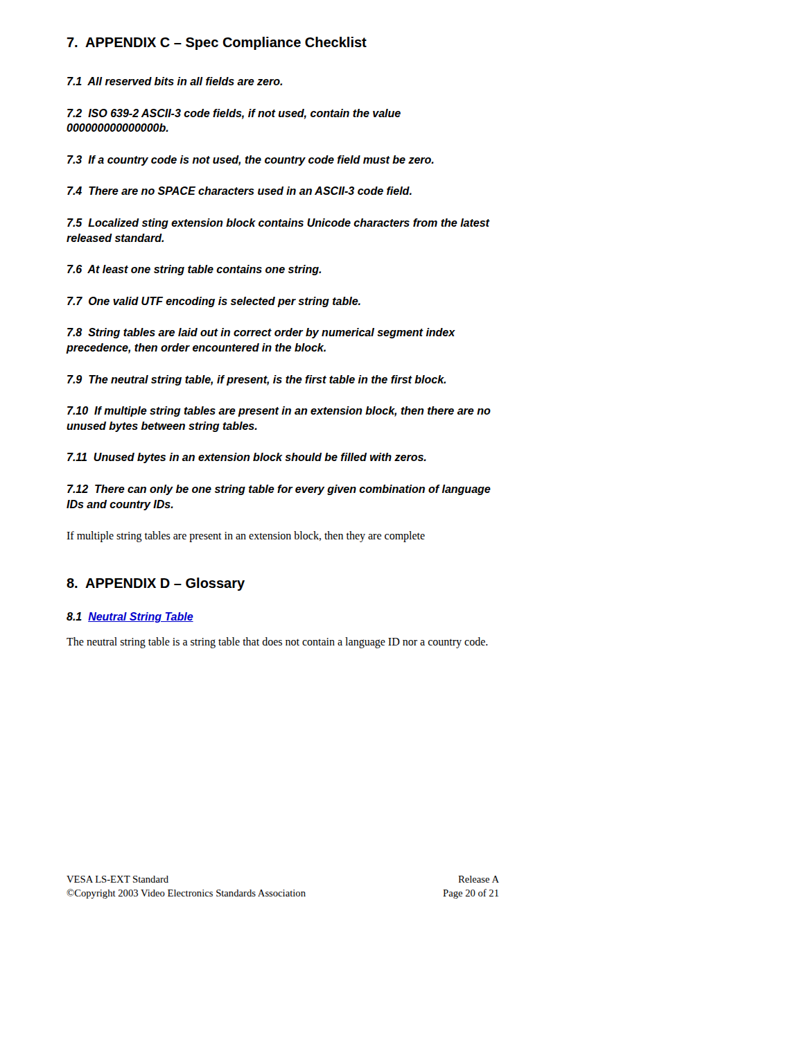7. APPENDIX C – Spec Compliance Checklist
7.1 All reserved bits in all fields are zero.
7.2 ISO 639-2 ASCII-3 code fields, if not used, contain the value 000000000000000b.
7.3 If a country code is not used, the country code field must be zero.
7.4 There are no SPACE characters used in an ASCII-3 code field.
7.5 Localized sting extension block contains Unicode characters from the latest released standard.
7.6 At least one string table contains one string.
7.7 One valid UTF encoding is selected per string table.
7.8 String tables are laid out in correct order by numerical segment index precedence, then order encountered in the block.
7.9 The neutral string table, if present, is the first table in the first block.
7.10 If multiple string tables are present in an extension block, then there are no unused bytes between string tables.
7.11 Unused bytes in an extension block should be filled with zeros.
7.12 There can only be one string table for every given combination of language IDs and country IDs.
If multiple string tables are present in an extension block, then they are complete
8. APPENDIX D – Glossary
8.1 Neutral String Table
The neutral string table is a string table that does not contain a language ID nor a country code.
| VESA LS-EXT Standard | Release A |
| ©Copyright 2003 Video Electronics Standards Association | Page 20 of 21 |